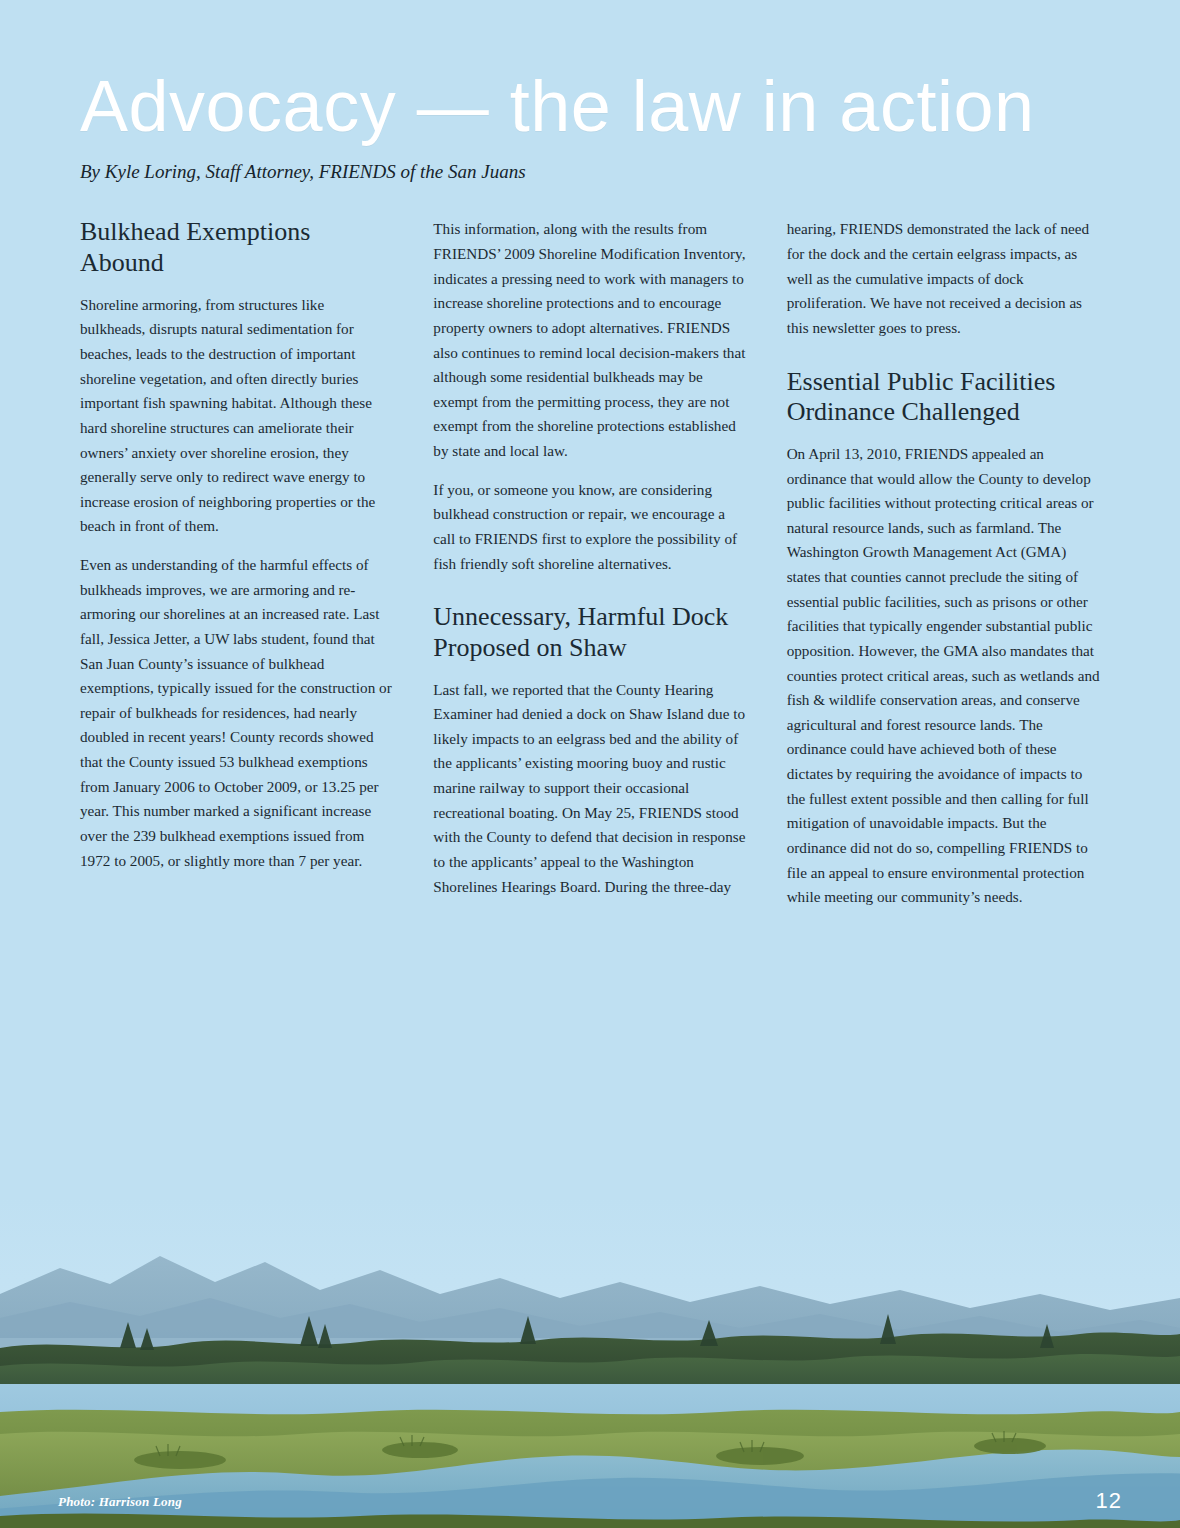Advocacy — the law in action
By Kyle Loring, Staff Attorney, FRIENDS of the San Juans
Bulkhead Exemptions Abound
Shoreline armoring, from structures like bulkheads, disrupts natural sedimentation for beaches, leads to the destruction of important shoreline vegetation, and often directly buries important fish spawning habitat. Although these hard shoreline structures can ameliorate their owners’ anxiety over shoreline erosion, they generally serve only to redirect wave energy to increase erosion of neighboring properties or the beach in front of them.
Even as understanding of the harmful effects of bulkheads improves, we are armoring and re-armoring our shorelines at an increased rate. Last fall, Jessica Jetter, a UW labs student, found that San Juan County’s issuance of bulkhead exemptions, typically issued for the construction or repair of bulkheads for residences, had nearly doubled in recent years! County records showed that the County issued 53 bulkhead exemptions from January 2006 to October 2009, or 13.25 per year. This number marked a significant increase over the 239 bulkhead exemptions issued from 1972 to 2005, or slightly more than 7 per year.
This information, along with the results from FRIENDS’ 2009 Shoreline Modification Inventory, indicates a pressing need to work with managers to increase shoreline protections and to encourage property owners to adopt alternatives. FRIENDS also continues to remind local decision-makers that although some residential bulkheads may be exempt from the permitting process, they are not exempt from the shoreline protections established by state and local law.
If you, or someone you know, are considering bulkhead construction or repair, we encourage a call to FRIENDS first to explore the possibility of fish friendly soft shoreline alternatives.
Unnecessary, Harmful Dock Proposed on Shaw
Last fall, we reported that the County Hearing Examiner had denied a dock on Shaw Island due to likely impacts to an eelgrass bed and the ability of the applicants’ existing mooring buoy and rustic marine railway to support their occasional recreational boating. On May 25, FRIENDS stood with the County to defend that decision in response to the applicants’ appeal to the Washington Shorelines Hearings Board. During the three-day hearing, FRIENDS demonstrated the lack of need for the dock and the certain eelgrass impacts, as well as the cumulative impacts of dock proliferation. We have not received a decision as this newsletter goes to press.
Essential Public Facilities Ordinance Challenged
On April 13, 2010, FRIENDS appealed an ordinance that would allow the County to develop public facilities without protecting critical areas or natural resource lands, such as farmland. The Washington Growth Management Act (GMA) states that counties cannot preclude the siting of essential public facilities, such as prisons or other facilities that typically engender substantial public opposition. However, the GMA also mandates that counties protect critical areas, such as wetlands and fish & wildlife conservation areas, and conserve agricultural and forest resource lands. The ordinance could have achieved both of these dictates by requiring the avoidance of impacts to the fullest extent possible and then calling for full mitigation of unavoidable impacts. But the ordinance did not do so, compelling FRIENDS to file an appeal to ensure environmental protection while meeting our community’s needs.
Photo: Harrison Long
12